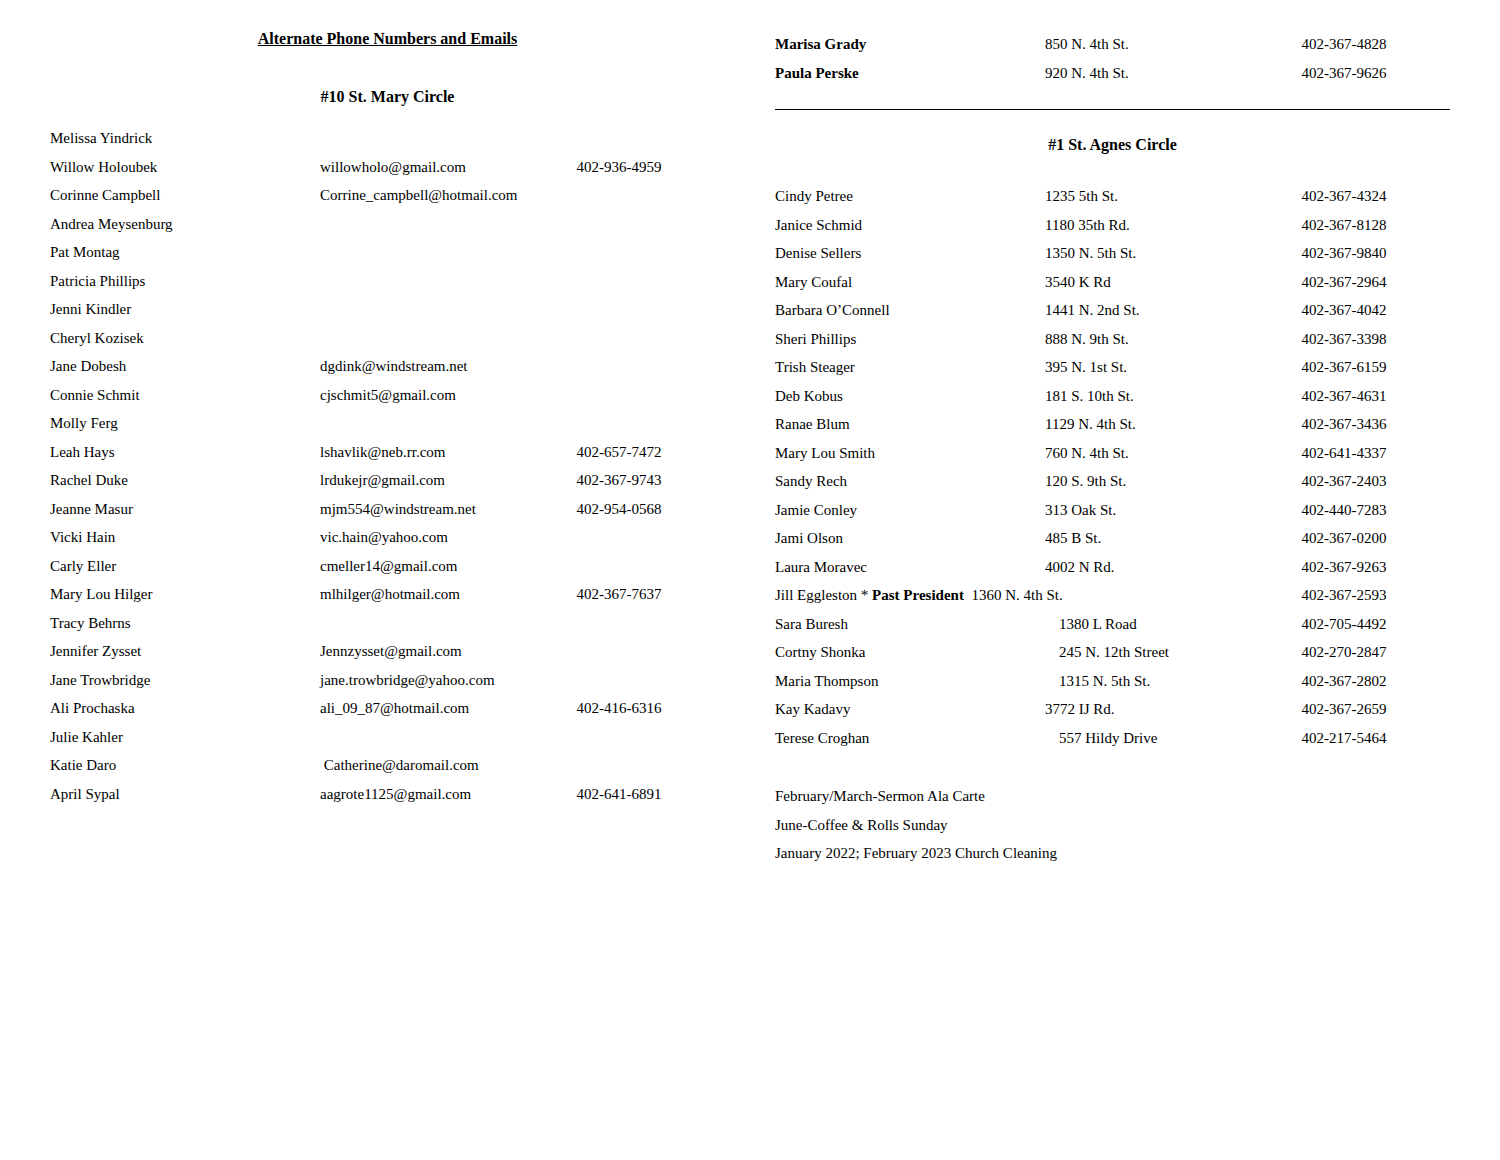Alternate Phone Numbers and Emails
#10 St. Mary Circle
| Melissa Yindrick | | |
| Willow Holoubek | willowholo@gmail.com | 402-936-4959 |
| Corinne Campbell | Corrine_campbell@hotmail.com | |
| Andrea Meysenburg | | |
| Pat Montag | | |
| Patricia Phillips | | |
| Jenni Kindler | | |
| Cheryl Kozisek | | |
| Jane Dobesh | dgdink@windstream.net | |
| Connie Schmit | cjschmit5@gmail.com | |
| Molly Ferg | | |
| Leah Hays | lshavlik@neb.rr.com | 402-657-7472 |
| Rachel Duke | lrdukejr@gmail.com | 402-367-9743 |
| Jeanne Masur | mjm554@windstream.net | 402-954-0568 |
| Vicki Hain | vic.hain@yahoo.com | |
| Carly Eller | cmeller14@gmail.com | |
| Mary Lou Hilger | mlhilger@hotmail.com | 402-367-7637 |
| Tracy Behrns | | |
| Jennifer Zysset | Jennzysset@gmail.com | |
| Jane Trowbridge | jane.trowbridge@yahoo.com | |
| Ali Prochaska | ali_09_87@hotmail.com | 402-416-6316 |
| Julie Kahler | | |
| Katie Daro | Catherine@daromail.com | |
| April Sypal | aagrote1125@gmail.com | 402-641-6891 |
| Marisa Grady | 850 N. 4th St. | 402-367-4828 |
| Paula Perske | 920 N. 4th St. | 402-367-9626 |
#1 St. Agnes Circle
| Cindy Petree | 1235 5th St. | 402-367-4324 |
| Janice Schmid | 1180 35th Rd. | 402-367-8128 |
| Denise Sellers | 1350 N. 5th St. | 402-367-9840 |
| Mary Coufal | 3540 K Rd | 402-367-2964 |
| Barbara O’Connell | 1441 N. 2nd St. | 402-367-4042 |
| Sheri Phillips | 888 N. 9th St. | 402-367-3398 |
| Trish Steager | 395 N. 1st St. | 402-367-6159 |
| Deb Kobus | 181 S. 10th St. | 402-367-4631 |
| Ranae Blum | 1129 N. 4th St. | 402-367-3436 |
| Mary Lou Smith | 760 N. 4th St. | 402-641-4337 |
| Sandy Rech | 120 S. 9th St. | 402-367-2403 |
| Jamie Conley | 313 Oak St. | 402-440-7283 |
| Jami Olson | 485 B St. | 402-367-0200 |
| Laura Moravec | 4002 N Rd. | 402-367-9263 |
| Jill Eggleston * Past President 1360 N. 4th St. | 402-367-2593 |
| Sara Buresh | 1380 L Road | 402-705-4492 |
| Cortny Shonka | 245 N. 12th Street | 402-270-2847 |
| Maria Thompson | 1315 N. 5th St. | 402-367-2802 |
| Kay Kadavy | 3772 IJ Rd. | 402-367-2659 |
| Terese Croghan | 557 Hildy Drive | 402-217-5464 |
February/March-Sermon Ala Carte
June-Coffee & Rolls Sunday
January 2022; February 2023 Church Cleaning